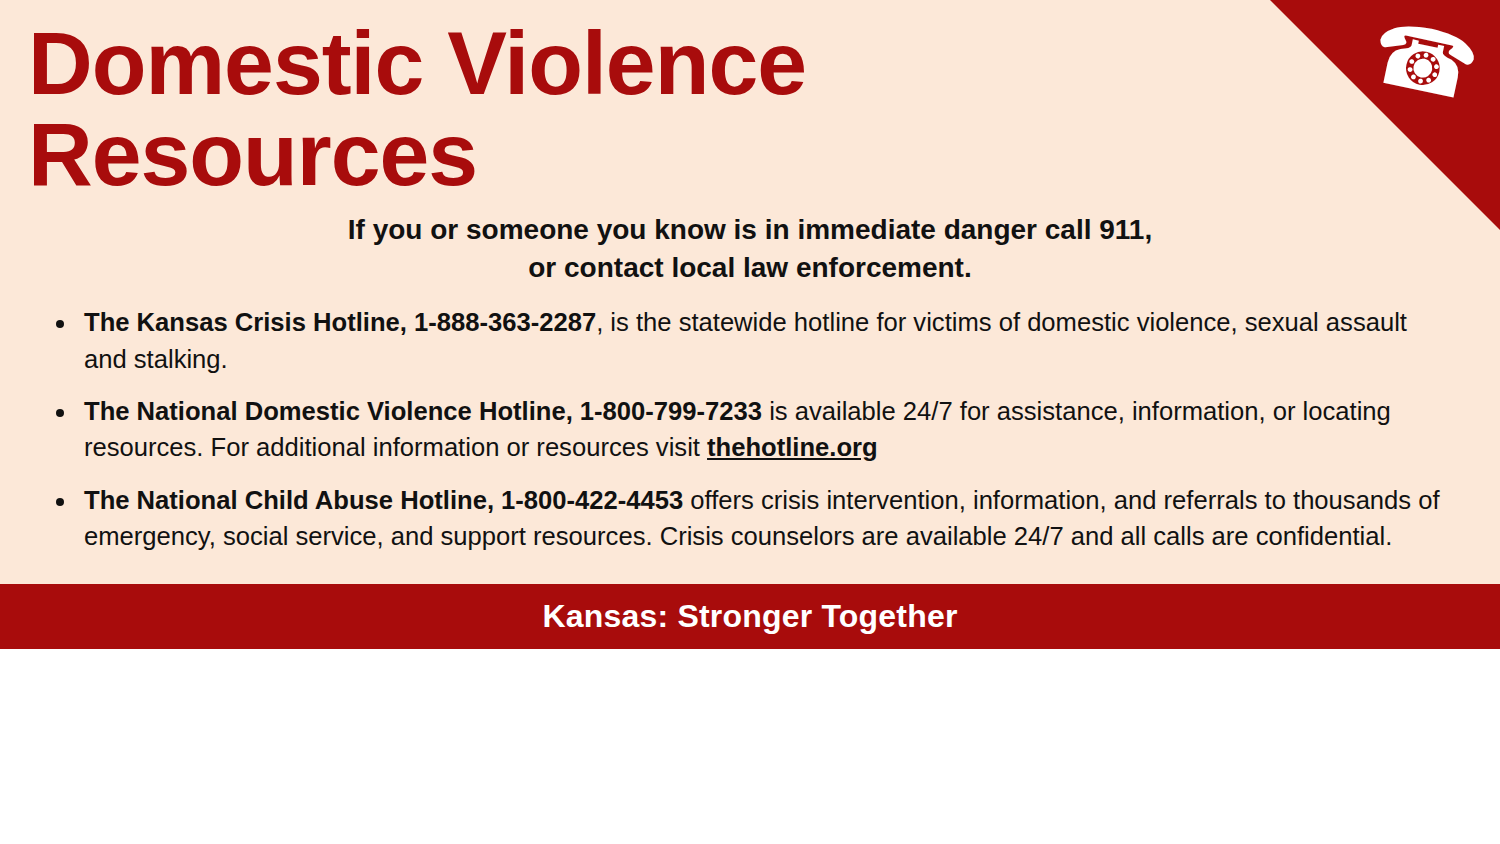☎
Domestic Violence Resources
If you or someone you know is in immediate danger call 911,
or contact local law enforcement.
The Kansas Crisis Hotline, 1-888-363-2287, is the statewide hotline for victims of domestic violence, sexual assault and stalking.
The National Domestic Violence Hotline, 1-800-799-7233 is available 24/7 for assistance, information, or locating resources. For additional information or resources visit thehotline.org
The National Child Abuse Hotline, 1-800-422-4453 offers crisis intervention, information, and referrals to thousands of emergency, social service, and support resources. Crisis counselors are available 24/7 and all calls are confidential.
Kansas: Stronger Together